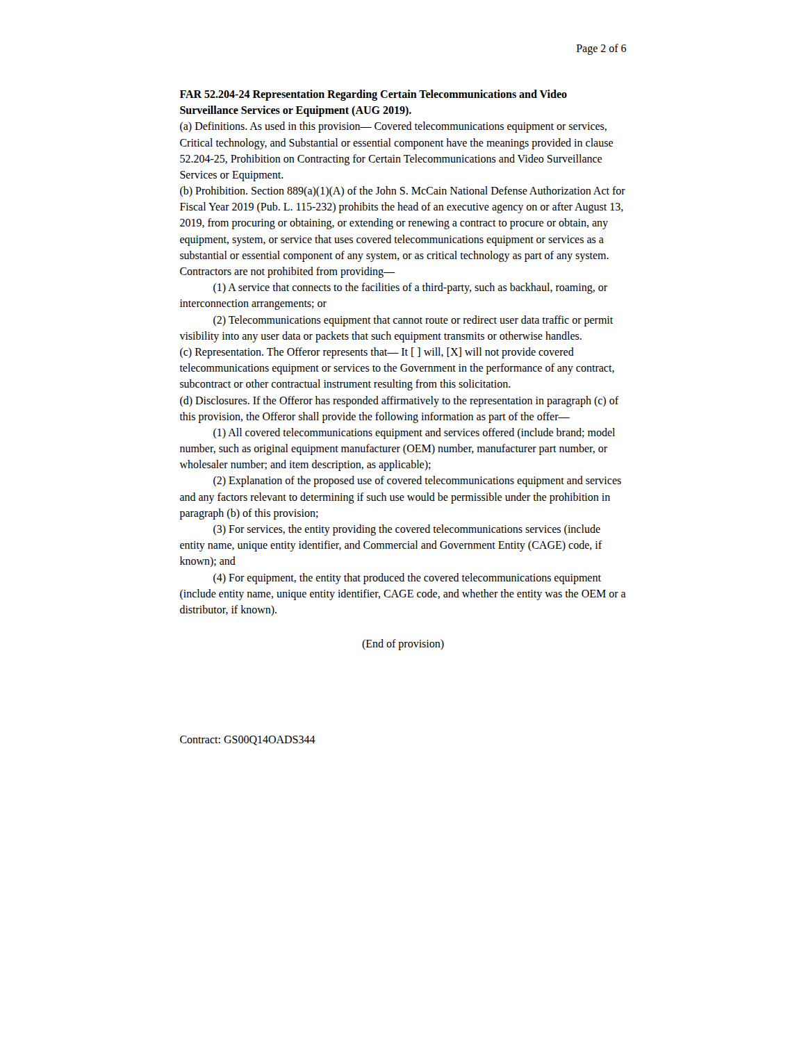Page 2 of 6
FAR 52.204-24 Representation Regarding Certain Telecommunications and Video Surveillance Services or Equipment (AUG 2019).
(a) Definitions. As used in this provision— Covered telecommunications equipment or services, Critical technology, and Substantial or essential component have the meanings provided in clause 52.204-25, Prohibition on Contracting for Certain Telecommunications and Video Surveillance Services or Equipment.
(b) Prohibition. Section 889(a)(1)(A) of the John S. McCain National Defense Authorization Act for Fiscal Year 2019 (Pub. L. 115-232) prohibits the head of an executive agency on or after August 13, 2019, from procuring or obtaining, or extending or renewing a contract to procure or obtain, any equipment, system, or service that uses covered telecommunications equipment or services as a substantial or essential component of any system, or as critical technology as part of any system. Contractors are not prohibited from providing—
(1) A service that connects to the facilities of a third-party, such as backhaul, roaming, or interconnection arrangements; or
(2) Telecommunications equipment that cannot route or redirect user data traffic or permit visibility into any user data or packets that such equipment transmits or otherwise handles.
(c) Representation. The Offeror represents that— It [ ] will, [X] will not provide covered telecommunications equipment or services to the Government in the performance of any contract, subcontract or other contractual instrument resulting from this solicitation.
(d) Disclosures. If the Offeror has responded affirmatively to the representation in paragraph (c) of this provision, the Offeror shall provide the following information as part of the offer—
(1) All covered telecommunications equipment and services offered (include brand; model number, such as original equipment manufacturer (OEM) number, manufacturer part number, or wholesaler number; and item description, as applicable);
(2) Explanation of the proposed use of covered telecommunications equipment and services and any factors relevant to determining if such use would be permissible under the prohibition in paragraph (b) of this provision;
(3) For services, the entity providing the covered telecommunications services (include entity name, unique entity identifier, and Commercial and Government Entity (CAGE) code, if known); and
(4) For equipment, the entity that produced the covered telecommunications equipment (include entity name, unique entity identifier, CAGE code, and whether the entity was the OEM or a distributor, if known).
(End of provision)
Contract: GS00Q14OADS344